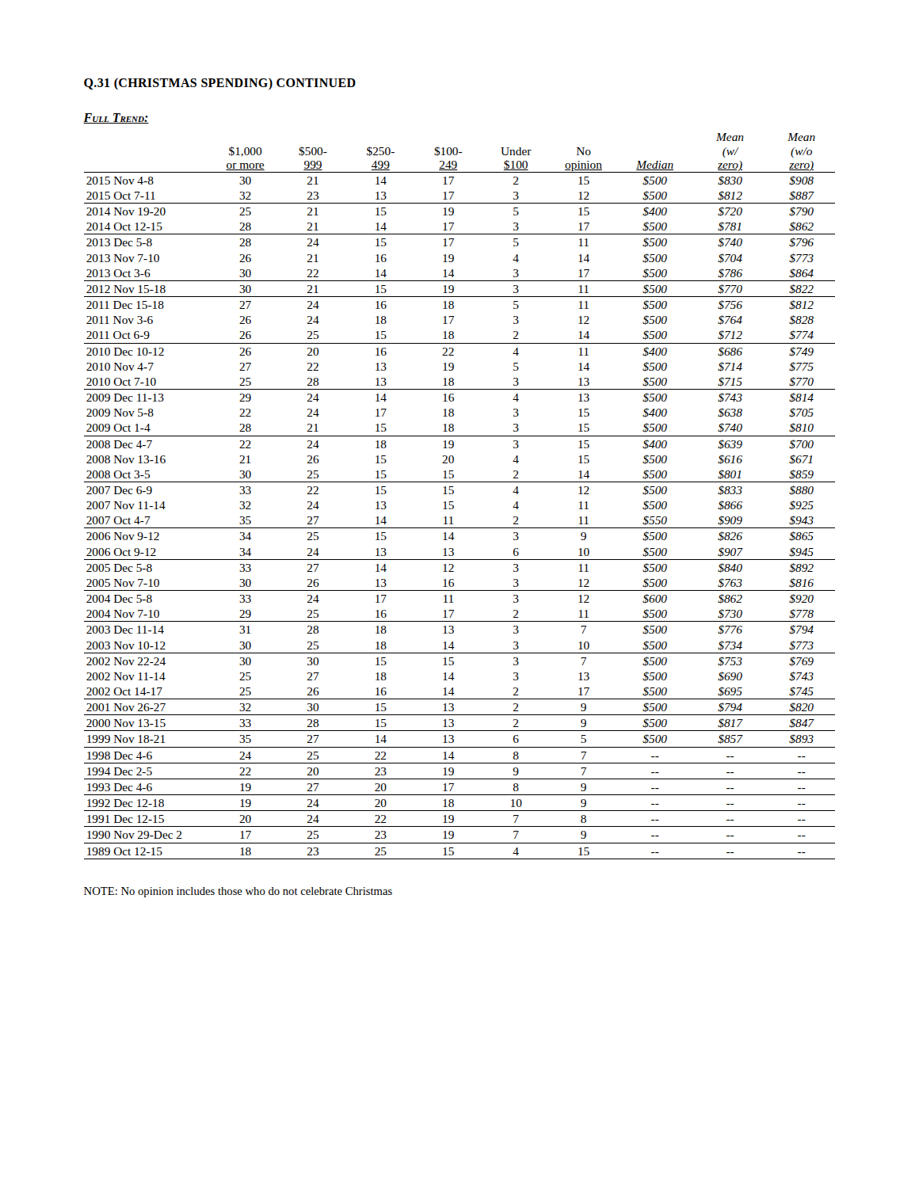Q.31 (CHRISTMAS SPENDING) CONTINUED
Full Trend:
| | | | | | | | | Mean | Mean |
| --- | --- | --- | --- | --- | --- | --- | --- | --- | --- |
| | $1,000 | $500- | $250- | $100- | Under | No | | (w/ | (w/o |
| | or more | 999 | 499 | 249 | $100 | opinion | Median | zero) | zero) |
| 2015 Nov 4-8 | 30 | 21 | 14 | 17 | 2 | 15 | $500 | $830 | $908 |
| 2015 Oct 7-11 | 32 | 23 | 13 | 17 | 3 | 12 | $500 | $812 | $887 |
| 2014 Nov 19-20 | 25 | 21 | 15 | 19 | 5 | 15 | $400 | $720 | $790 |
| 2014 Oct 12-15 | 28 | 21 | 14 | 17 | 3 | 17 | $500 | $781 | $862 |
| 2013 Dec 5-8 | 28 | 24 | 15 | 17 | 5 | 11 | $500 | $740 | $796 |
| 2013 Nov 7-10 | 26 | 21 | 16 | 19 | 4 | 14 | $500 | $704 | $773 |
| 2013 Oct 3-6 | 30 | 22 | 14 | 14 | 3 | 17 | $500 | $786 | $864 |
| 2012 Nov 15-18 | 30 | 21 | 15 | 19 | 3 | 11 | $500 | $770 | $822 |
| 2011 Dec 15-18 | 27 | 24 | 16 | 18 | 5 | 11 | $500 | $756 | $812 |
| 2011 Nov 3-6 | 26 | 24 | 18 | 17 | 3 | 12 | $500 | $764 | $828 |
| 2011 Oct 6-9 | 26 | 25 | 15 | 18 | 2 | 14 | $500 | $712 | $774 |
| 2010 Dec 10-12 | 26 | 20 | 16 | 22 | 4 | 11 | $400 | $686 | $749 |
| 2010 Nov 4-7 | 27 | 22 | 13 | 19 | 5 | 14 | $500 | $714 | $775 |
| 2010 Oct 7-10 | 25 | 28 | 13 | 18 | 3 | 13 | $500 | $715 | $770 |
| 2009 Dec 11-13 | 29 | 24 | 14 | 16 | 4 | 13 | $500 | $743 | $814 |
| 2009 Nov 5-8 | 22 | 24 | 17 | 18 | 3 | 15 | $400 | $638 | $705 |
| 2009 Oct 1-4 | 28 | 21 | 15 | 18 | 3 | 15 | $500 | $740 | $810 |
| 2008 Dec 4-7 | 22 | 24 | 18 | 19 | 3 | 15 | $400 | $639 | $700 |
| 2008 Nov 13-16 | 21 | 26 | 15 | 20 | 4 | 15 | $500 | $616 | $671 |
| 2008 Oct 3-5 | 30 | 25 | 15 | 15 | 2 | 14 | $500 | $801 | $859 |
| 2007 Dec 6-9 | 33 | 22 | 15 | 15 | 4 | 12 | $500 | $833 | $880 |
| 2007 Nov 11-14 | 32 | 24 | 13 | 15 | 4 | 11 | $500 | $866 | $925 |
| 2007 Oct 4-7 | 35 | 27 | 14 | 11 | 2 | 11 | $550 | $909 | $943 |
| 2006 Nov 9-12 | 34 | 25 | 15 | 14 | 3 | 9 | $500 | $826 | $865 |
| 2006 Oct 9-12 | 34 | 24 | 13 | 13 | 6 | 10 | $500 | $907 | $945 |
| 2005 Dec 5-8 | 33 | 27 | 14 | 12 | 3 | 11 | $500 | $840 | $892 |
| 2005 Nov 7-10 | 30 | 26 | 13 | 16 | 3 | 12 | $500 | $763 | $816 |
| 2004 Dec 5-8 | 33 | 24 | 17 | 11 | 3 | 12 | $600 | $862 | $920 |
| 2004 Nov 7-10 | 29 | 25 | 16 | 17 | 2 | 11 | $500 | $730 | $778 |
| 2003 Dec 11-14 | 31 | 28 | 18 | 13 | 3 | 7 | $500 | $776 | $794 |
| 2003 Nov 10-12 | 30 | 25 | 18 | 14 | 3 | 10 | $500 | $734 | $773 |
| 2002 Nov 22-24 | 30 | 30 | 15 | 15 | 3 | 7 | $500 | $753 | $769 |
| 2002 Nov 11-14 | 25 | 27 | 18 | 14 | 3 | 13 | $500 | $690 | $743 |
| 2002 Oct 14-17 | 25 | 26 | 16 | 14 | 2 | 17 | $500 | $695 | $745 |
| 2001 Nov 26-27 | 32 | 30 | 15 | 13 | 2 | 9 | $500 | $794 | $820 |
| 2000 Nov 13-15 | 33 | 28 | 15 | 13 | 2 | 9 | $500 | $817 | $847 |
| 1999 Nov 18-21 | 35 | 27 | 14 | 13 | 6 | 5 | $500 | $857 | $893 |
| 1998 Dec 4-6 | 24 | 25 | 22 | 14 | 8 | 7 | -- | -- | -- |
| 1994 Dec 2-5 | 22 | 20 | 23 | 19 | 9 | 7 | -- | -- | -- |
| 1993 Dec 4-6 | 19 | 27 | 20 | 17 | 8 | 9 | -- | -- | -- |
| 1992 Dec 12-18 | 19 | 24 | 20 | 18 | 10 | 9 | -- | -- | -- |
| 1991 Dec 12-15 | 20 | 24 | 22 | 19 | 7 | 8 | -- | -- | -- |
| 1990 Nov 29-Dec 2 | 17 | 25 | 23 | 19 | 7 | 9 | -- | -- | -- |
| 1989 Oct 12-15 | 18 | 23 | 25 | 15 | 4 | 15 | -- | -- | -- |
NOTE: No opinion includes those who do not celebrate Christmas